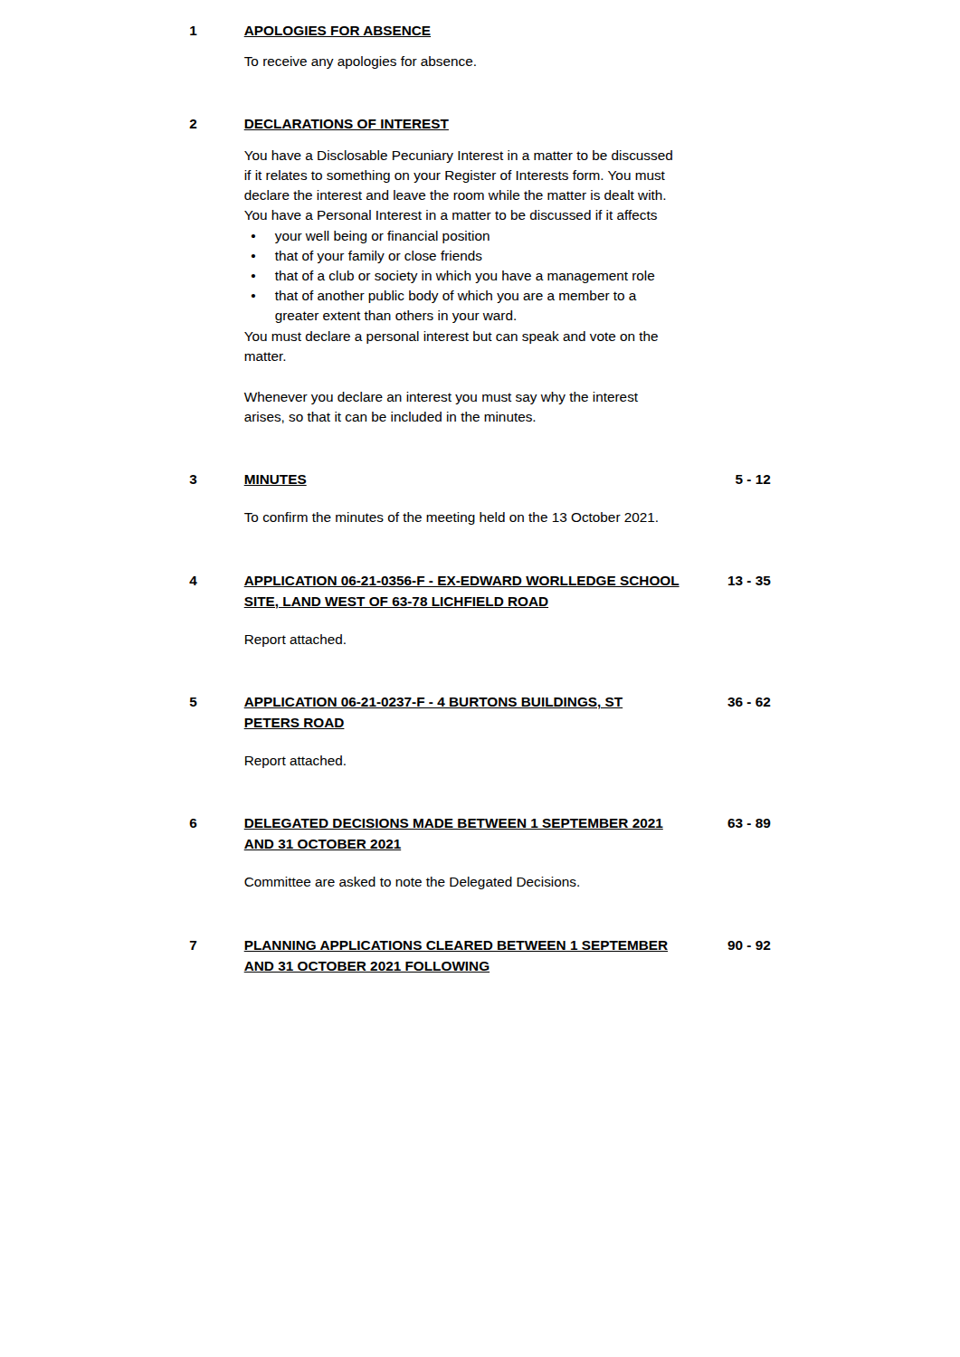1
Apologies for Absence
To receive any apologies for absence.
2
Declarations of Interest
You have a Disclosable Pecuniary Interest in a matter to be discussed if it relates to something on your Register of Interests form. You must declare the interest and leave the room while the matter is dealt with.
You have a Personal Interest in a matter to be discussed if it affects
your well being or financial position
that of your family or close friends
that of a club or society in which you have a management role
that of another public body of which you are a member to a greater extent than others in your ward.
You must declare a personal interest but can speak and vote on the matter.
Whenever you declare an interest you must say why the interest arises, so that it can be included in the minutes.
3
Minutes
To confirm the minutes of the meeting held on the 13 October 2021.
5 - 12
4
Application 06-21-0356-F - Ex-Edward Worlledge School Site, Land West of 63-78 Lichfield Road
Report attached.
13 - 35
5
Application 06-21-0237-F - 4 Burtons Buildings, St Peters Road
Report attached.
36 - 62
6
Delegated Decisions Made Between 1 September 2021 and 31 October 2021
Committee are asked to note the Delegated Decisions.
63 - 89
7
Planning Applications Cleared Between 1 September and 31 October 2021 Following
90 - 92